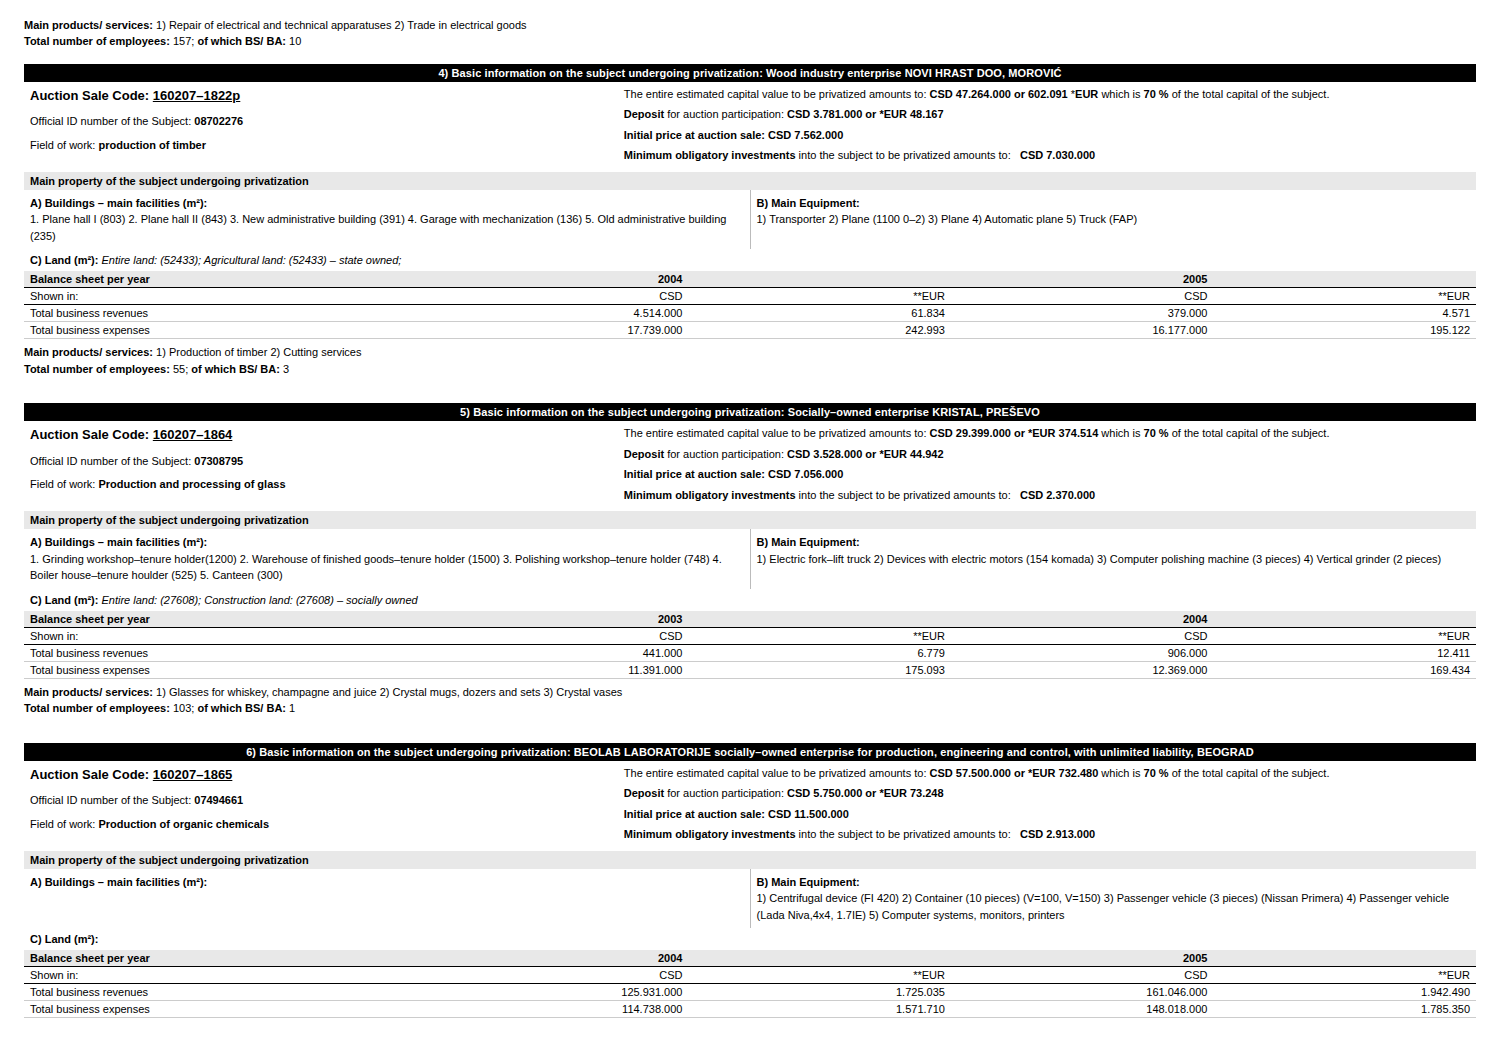Main products/ services: 1) Repair of electrical and technical apparatuses 2) Trade in electrical goods
Total number of employees: 157; of which BS/ BA: 10
4) Basic information on the subject undergoing privatization: Wood industry enterprise NOVI HRAST DOO, MOROVIĆ
| Auction Sale Code: 160207–1822p Official ID number of the Subject: 08702276 Field of work: production of timber | The entire estimated capital value to be privatized amounts to: CSD 47.264.000 or 602.091 * EUR which is 70 % of the total capital of the subject. Deposit for auction participation: CSD 3.781.000 or *EUR 48.167 Initial price at auction sale: CSD 7.562.000 Minimum obligatory investments into the subject to be privatized amounts to: CSD 7.030.000 |
Main property of the subject undergoing privatization
| A) Buildings – main facilities (m²): 1. Plane hall I (803) 2. Plane hall II (843) 3. New administrative building (391) 4. Garage with mechanization (136) 5. Old administrative building (235) | B) Main Equipment: 1) Transporter 2) Plane (1100 0–2) 3) Plane 4) Automatic plane 5) Truck (FAP) |
C) Land (m²): Entire land: (52433); Agricultural land: (52433) – state owned;
| Balance sheet per year | 2004 | | 2005 | |
| --- | --- | --- | --- | --- |
| Shown in: | CSD | **EUR | CSD | **EUR |
| Total business revenues | 4.514.000 | 61.834 | 379.000 | 4.571 |
| Total business expenses | 17.739.000 | 242.993 | 16.177.000 | 195.122 |
Main products/ services: 1) Production of timber 2) Cutting services
Total number of employees: 55; of which BS/ BA: 3
5) Basic information on the subject undergoing privatization: Socially–owned enterprise KRISTAL, PREŠEVO
| Auction Sale Code: 160207–1864 Official ID number of the Subject: 07308795 Field of work: Production and processing of glass | The entire estimated capital value to be privatized amounts to: CSD 29.399.000 or *EUR 374.514 which is 70 % of the total capital of the subject. Deposit for auction participation: CSD 3.528.000 or *EUR 44.942 Initial price at auction sale: CSD 7.056.000 Minimum obligatory investments into the subject to be privatized amounts to: CSD 2.370.000 |
Main property of the subject undergoing privatization
| A) Buildings – main facilities (m²): 1. Grinding workshop–tenure holder(1200) 2. Warehouse of finished goods–tenure holder (1500) 3. Polishing workshop–tenure holder (748) 4. Boiler house–tenure houlder (525) 5. Canteen (300) | B) Main Equipment: 1) Electric fork–lift truck 2) Devices with electric motors (154 komada) 3) Computer polishing machine (3 pieces) 4) Vertical grinder (2 pieces) |
C) Land (m²): Entire land: (27608); Construction land: (27608) – socially owned
| Balance sheet per year | 2003 | | 2004 | |
| --- | --- | --- | --- | --- |
| Shown in: | CSD | **EUR | CSD | **EUR |
| Total business revenues | 441.000 | 6.779 | 906.000 | 12.411 |
| Total business expenses | 11.391.000 | 175.093 | 12.369.000 | 169.434 |
Main products/ services: 1) Glasses for whiskey, champagne and juice 2) Crystal mugs, dozers and sets 3) Crystal vases
Total number of employees: 103; of which BS/ BA: 1
6) Basic information on the subject undergoing privatization: BEOLAB LABORATORIJE socially–owned enterprise for production, engineering and control, with unlimited liability, BEOGRAD
| Auction Sale Code: 160207–1865 Official ID number of the Subject: 07494661 Field of work: Production of organic chemicals | The entire estimated capital value to be privatized amounts to: CSD 57.500.000 or *EUR 732.480 which is 70 % of the total capital of the subject. Deposit for auction participation: CSD 5.750.000 or *EUR 73.248 Initial price at auction sale: CSD 11.500.000 Minimum obligatory investments into the subject to be privatized amounts to: CSD 2.913.000 |
Main property of the subject undergoing privatization
| A) Buildings – main facilities (m²): | B) Main Equipment: 1) Centrifugal device (FI 420) 2) Container (10 pieces) (V=100, V=150) 3) Passenger vehicle (3 pieces) (Nissan Primera) 4) Passenger vehicle (Lada Niva,4x4, 1.7IE) 5) Computer systems, monitors, printers |
C) Land (m²):
| Balance sheet per year | 2004 | | 2005 | |
| --- | --- | --- | --- | --- |
| Shown in: | CSD | **EUR | CSD | **EUR |
| Total business revenues | 125.931.000 | 1.725.035 | 161.046.000 | 1.942.490 |
| Total business expenses | 114.738.000 | 1.571.710 | 148.018.000 | 1.785.350 |